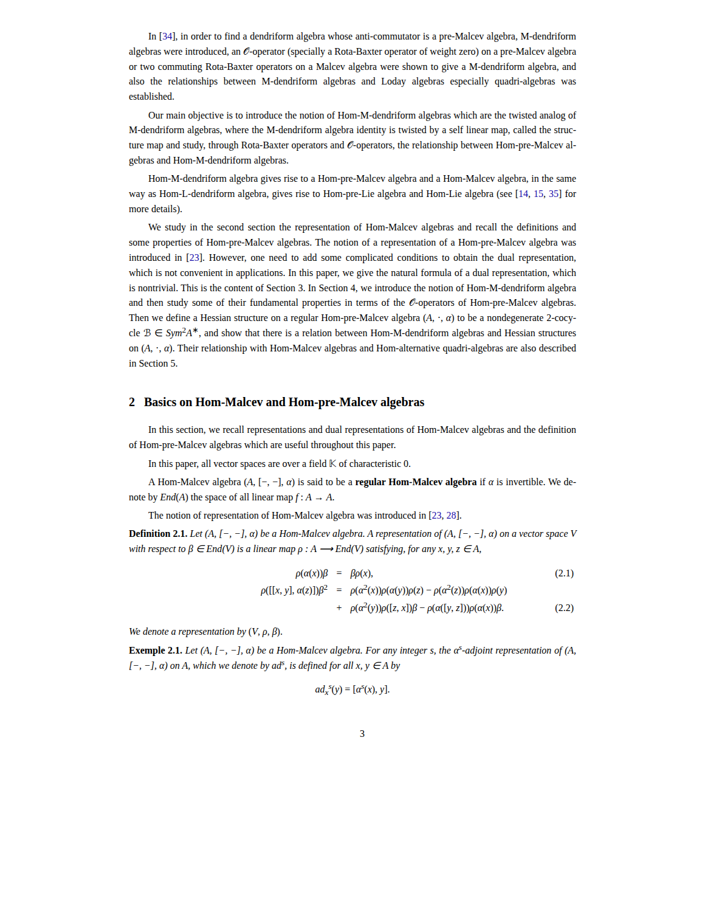In [34], in order to find a dendriform algebra whose anti-commutator is a pre-Malcev algebra, M-dendriform algebras were introduced, an 𝒪-operator (specially a Rota-Baxter operator of weight zero) on a pre-Malcev algebra or two commuting Rota-Baxter operators on a Malcev algebra were shown to give a M-dendriform algebra, and also the relationships between M-dendriform algebras and Loday algebras especially quadri-algebras was established.
Our main objective is to introduce the notion of Hom-M-dendriform algebras which are the twisted analog of M-dendriform algebras, where the M-dendriform algebra identity is twisted by a self linear map, called the structure map and study, through Rota-Baxter operators and 𝒪-operators, the relationship between Hom-pre-Malcev algebras and Hom-M-dendriform algebras.
Hom-M-dendriform algebra gives rise to a Hom-pre-Malcev algebra and a Hom-Malcev algebra, in the same way as Hom-L-dendriform algebra, gives rise to Hom-pre-Lie algebra and Hom-Lie algebra (see [14, 15, 35] for more details).
We study in the second section the representation of Hom-Malcev algebras and recall the definitions and some properties of Hom-pre-Malcev algebras. The notion of a representation of a Hom-pre-Malcev algebra was introduced in [23]. However, one need to add some complicated conditions to obtain the dual representation, which is not convenient in applications. In this paper, we give the natural formula of a dual representation, which is nontrivial. This is the content of Section 3. In Section 4, we introduce the notion of Hom-M-dendriform algebra and then study some of their fundamental properties in terms of the 𝒪-operators of Hom-pre-Malcev algebras. Then we define a Hessian structure on a regular Hom-pre-Malcev algebra (A, ·, α) to be a nondegenerate 2-cocycle ℬ ∈ Sym2A∗, and show that there is a relation between Hom-M-dendriform algebras and Hessian structures on (A, ·, α). Their relationship with Hom-Malcev algebras and Hom-alternative quadri-algebras are also described in Section 5.
2 Basics on Hom-Malcev and Hom-pre-Malcev algebras
In this section, we recall representations and dual representations of Hom-Malcev algebras and the definition of Hom-pre-Malcev algebras which are useful throughout this paper.
In this paper, all vector spaces are over a field 𝕂 of characteristic 0.
A Hom-Malcev algebra (A, [−, −], α) is said to be a regular Hom-Malcev algebra if α is invertible. We denote by End(A) the space of all linear map f : A → A.
The notion of representation of Hom-Malcev algebra was introduced in [23, 28].
Definition 2.1. Let (A, [−, −], α) be a Hom-Malcev algebra. A representation of (A, [−, −], α) on a vector space V with respect to β ∈ End(V) is a linear map ρ : A ⟶ End(V) satisfying, for any x, y, z ∈ A,
| ρ ( α ( x )) β | = | βρ ( x ), | (2.1) |
| ρ ([[ x , y ], α ( z )]) β 2 | = | ρ ( α 2 ( x )) ρ ( α ( y )) ρ ( z ) − ρ ( α 2 ( z )) ρ ( α ( x )) ρ ( y ) | |
| | + | ρ ( α 2 ( y )) ρ ([ z , x ]) β − ρ ( α ([ y , z ])) ρ ( α ( x )) β . | (2.2) |
We denote a representation by (V, ρ, β).
Exemple 2.1. Let (A, [−, −], α) be a Hom-Malcev algebra. For any integer s, the αs-adjoint representation of (A, [−, −], α) on A, which we denote by ads, is defined for all x, y ∈ A by
adxs(y) = [αs(x), y].
3